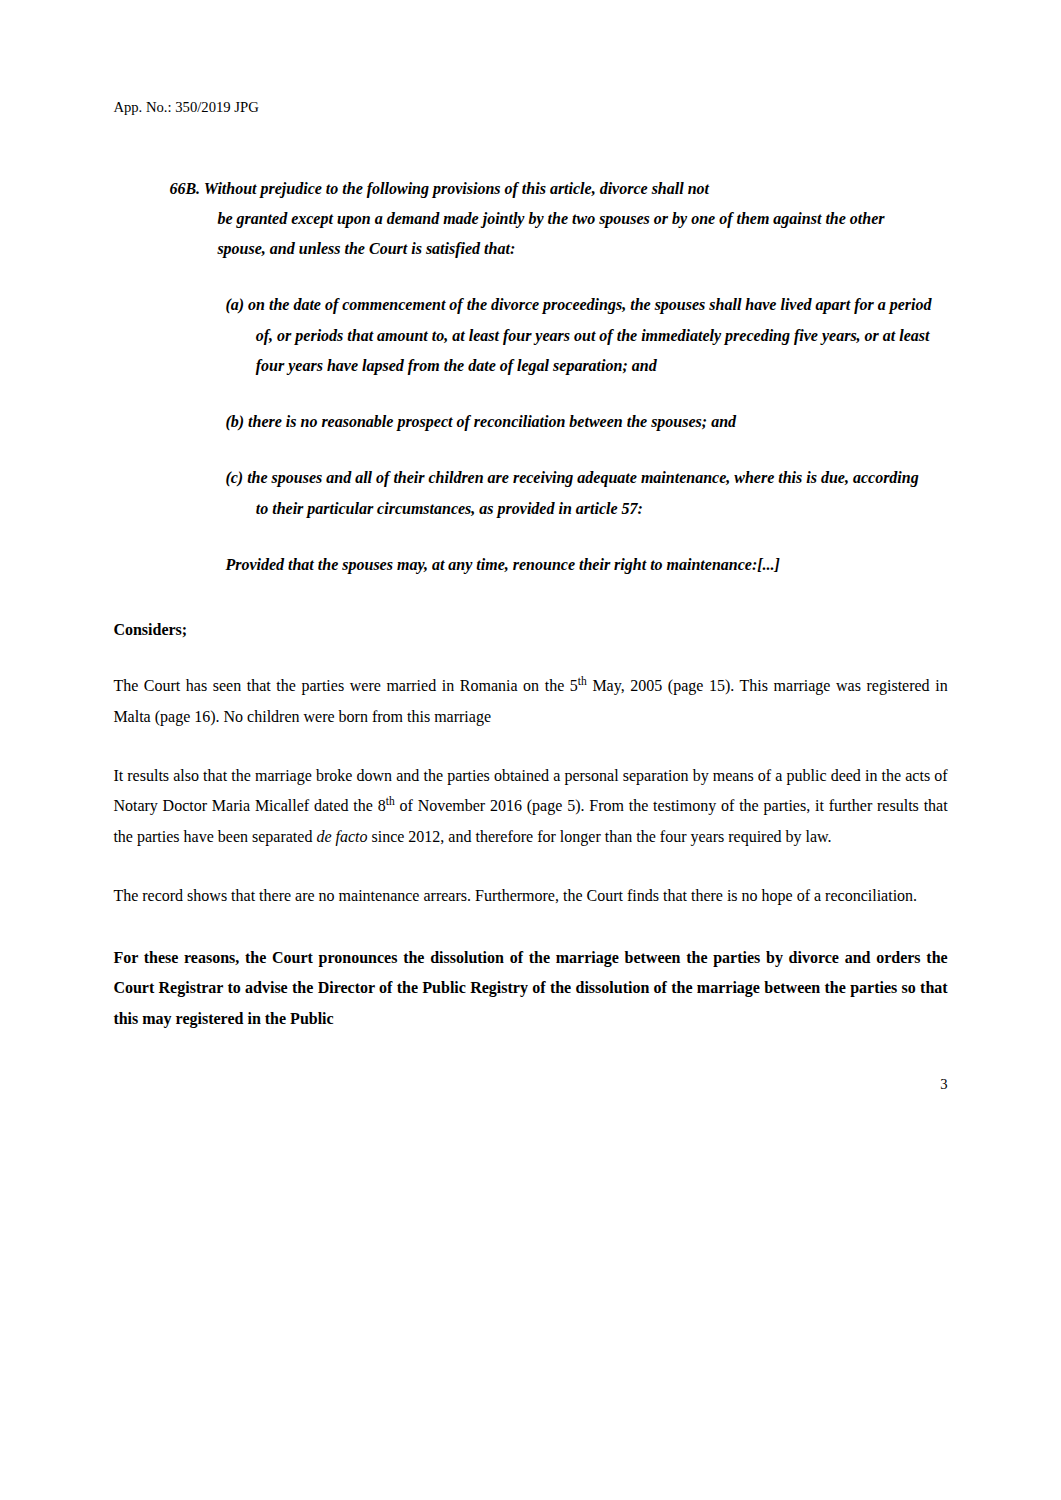App. No.: 350/2019 JPG
66B. Without prejudice to the following provisions of this article, divorce shall not be granted except upon a demand made jointly by the two spouses or by one of them against the other spouse, and unless the Court is satisfied that:
(a) on the date of commencement of the divorce proceedings, the spouses shall have lived apart for a period of, or periods that amount to, at least four years out of the immediately preceding five years, or at least four years have lapsed from the date of legal separation; and
(b) there is no reasonable prospect of reconciliation between the spouses; and
(c) the spouses and all of their children are receiving adequate maintenance, where this is due, according to their particular circumstances, as provided in article 57:
Provided that the spouses may, at any time, renounce their right to maintenance:[...]
Considers;
The Court has seen that the parties were married in Romania on the 5th May, 2005 (page 15). This marriage was registered in Malta (page 16). No children were born from this marriage
It results also that the marriage broke down and the parties obtained a personal separation by means of a public deed in the acts of Notary Doctor Maria Micallef dated the 8th of November 2016 (page 5). From the testimony of the parties, it further results that the parties have been separated de facto since 2012, and therefore for longer than the four years required by law.
The record shows that there are no maintenance arrears. Furthermore, the Court finds that there is no hope of a reconciliation.
For these reasons, the Court pronounces the dissolution of the marriage between the parties by divorce and orders the Court Registrar to advise the Director of the Public Registry of the dissolution of the marriage between the parties so that this may registered in the Public
3